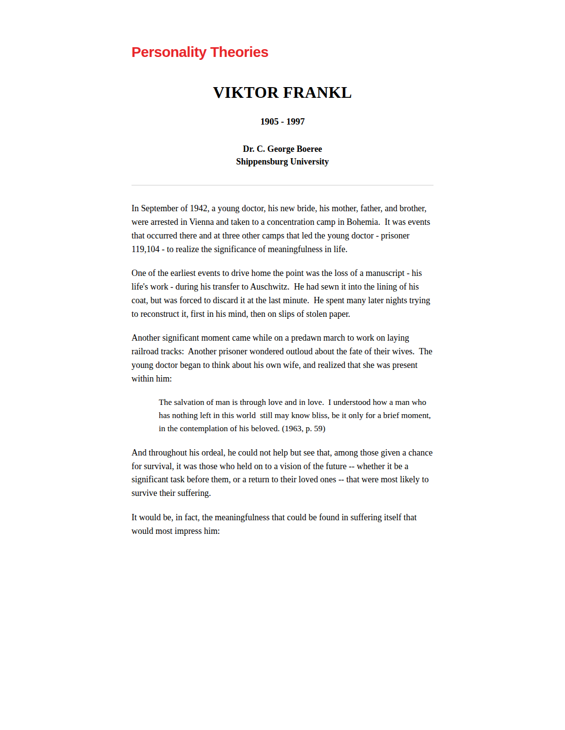Personality Theories
VIKTOR FRANKL
1905 - 1997
Dr. C. George Boeree
Shippensburg University
In September of 1942, a young doctor, his new bride, his mother, father, and brother, were arrested in Vienna and taken to a concentration camp in Bohemia. It was events that occurred there and at three other camps that led the young doctor - prisoner 119,104 - to realize the significance of meaningfulness in life.
One of the earliest events to drive home the point was the loss of a manuscript - his life's work - during his transfer to Auschwitz. He had sewn it into the lining of his coat, but was forced to discard it at the last minute. He spent many later nights trying to reconstruct it, first in his mind, then on slips of stolen paper.
Another significant moment came while on a predawn march to work on laying railroad tracks: Another prisoner wondered outloud about the fate of their wives. The young doctor began to think about his own wife, and realized that she was present within him:
The salvation of man is through love and in love. I understood how a man who has nothing left in this world still may know bliss, be it only for a brief moment, in the contemplation of his beloved. (1963, p. 59)
And throughout his ordeal, he could not help but see that, among those given a chance for survival, it was those who held on to a vision of the future -- whether it be a significant task before them, or a return to their loved ones -- that were most likely to survive their suffering.
It would be, in fact, the meaningfulness that could be found in suffering itself that would most impress him: